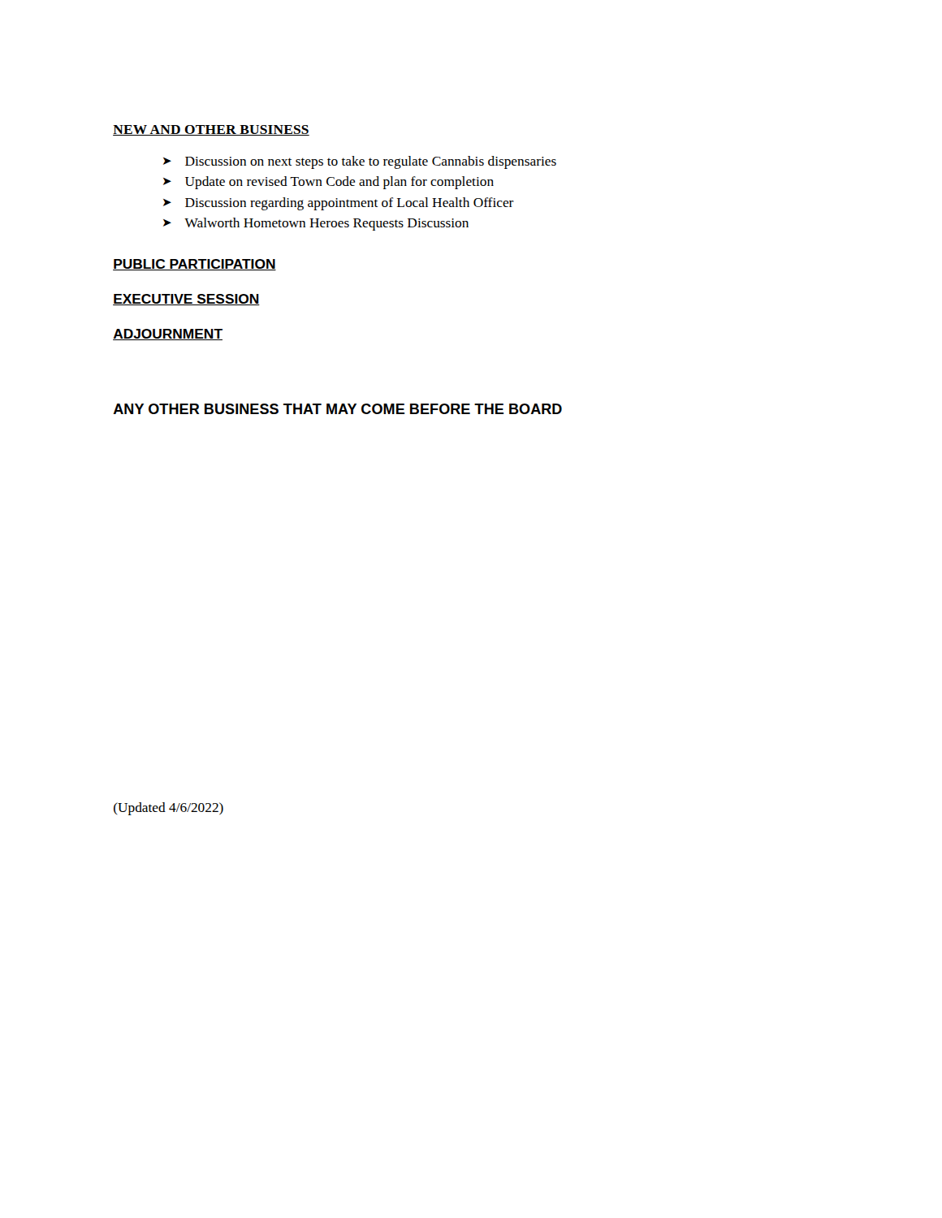NEW AND OTHER BUSINESS
Discussion on next steps to take to regulate Cannabis dispensaries
Update on revised Town Code and plan for completion
Discussion regarding appointment of Local Health Officer
Walworth Hometown Heroes Requests Discussion
PUBLIC PARTICIPATION
EXECUTIVE SESSION
ADJOURNMENT
ANY OTHER BUSINESS THAT MAY COME BEFORE THE BOARD
(Updated 4/6/2022)